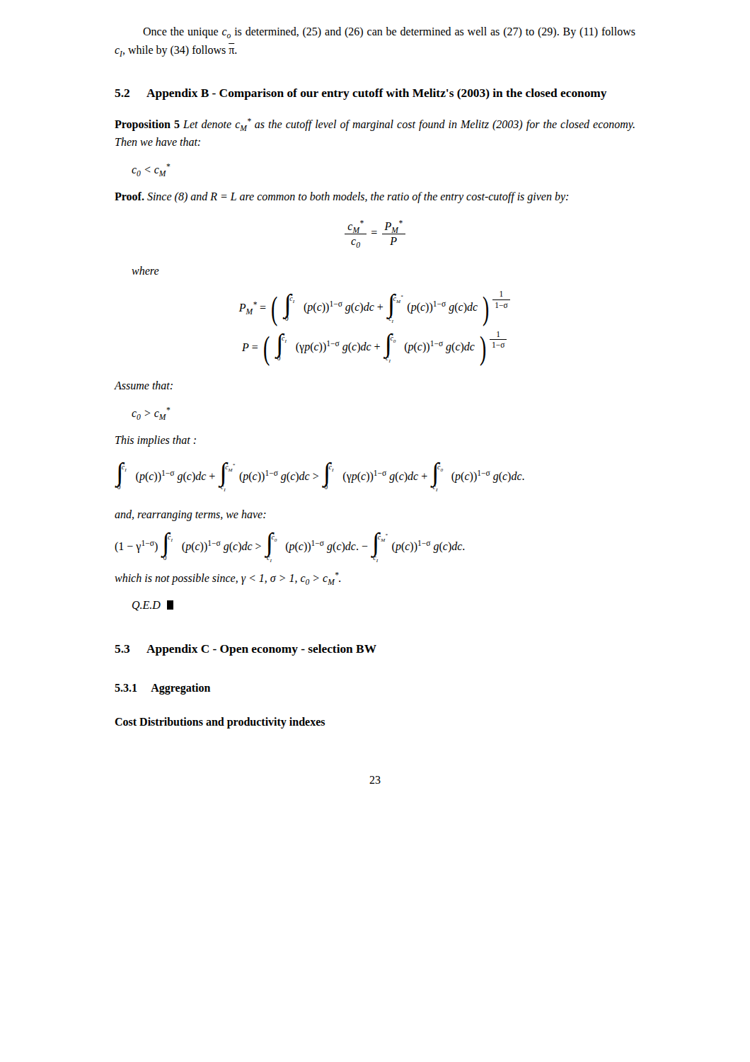Once the unique co is determined, (25) and (26) can be determined as well as (27) to (29). By (11) follows cI, while by (34) follows π.
5.2 Appendix B - Comparison of our entry cutoff with Melitz's (2003) in the closed economy
Proposition 5 Let denote cM* as the cutoff level of marginal cost found in Melitz (2003) for the closed economy. Then we have that:
c0 < cM*
Proof. Since (8) and R = L are common to both models, the ratio of the entry cost-cutoff is given by:
cM*c0 = PM*P
where
PM* = ( ∫cI 0 (p(c))1−σ g(c)dc + ∫cM*cI (p(c))1−σ g(c)dc ) 11−σ P = ( ∫cI 0 (γp(c))1−σ g(c)dc + ∫c0 cI (p(c))1−σ g(c)dc ) 11−σ
Assume that:
c0 > cM*
This implies that :
∫cI 0 (p(c))1−σ g(c)dc + ∫cM*cI (p(c))1−σ g(c)dc > ∫cI 0 (γp(c))1−σ g(c)dc + ∫c0 cI (p(c))1−σ g(c)dc.
and, rearranging terms, we have:
(1 − γ1−σ) ∫cI 0 (p(c))1−σ g(c)dc > ∫c0 cI (p(c))1−σ g(c)dc. − ∫cM*cI (p(c))1−σ g(c)dc.
which is not possible since, γ < 1, σ > 1, c0 > cM*.
Q.E.D
5.3 Appendix C - Open economy - selection BW
5.3.1 Aggregation
Cost Distributions and productivity indexes
23